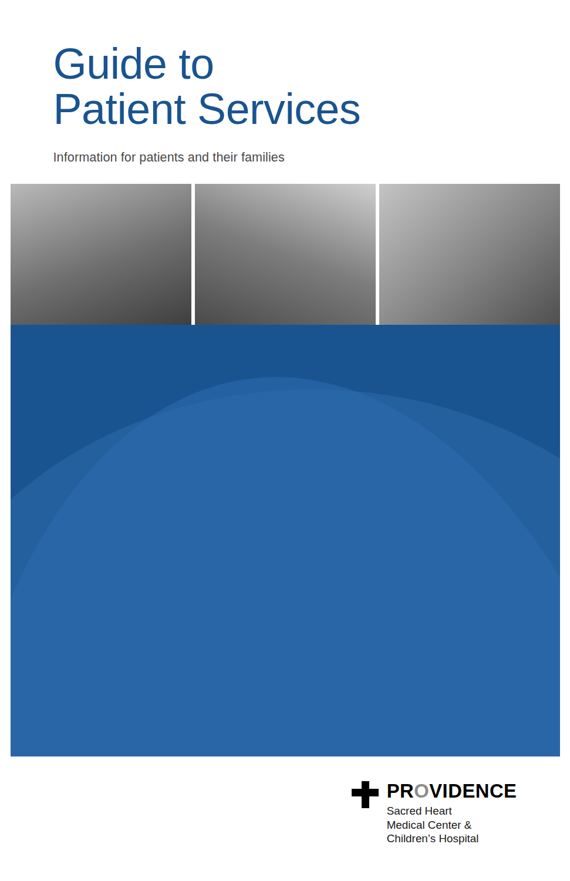Guide to Patient Services
Information for patients and their families
Elderly man in hospital bed with woman at his side
Nurse caring for a newborn infant
Caregiver walking with a young patient in a hallway
PROVIDENCE
Sacred Heart Medical Center & Children’s Hospital